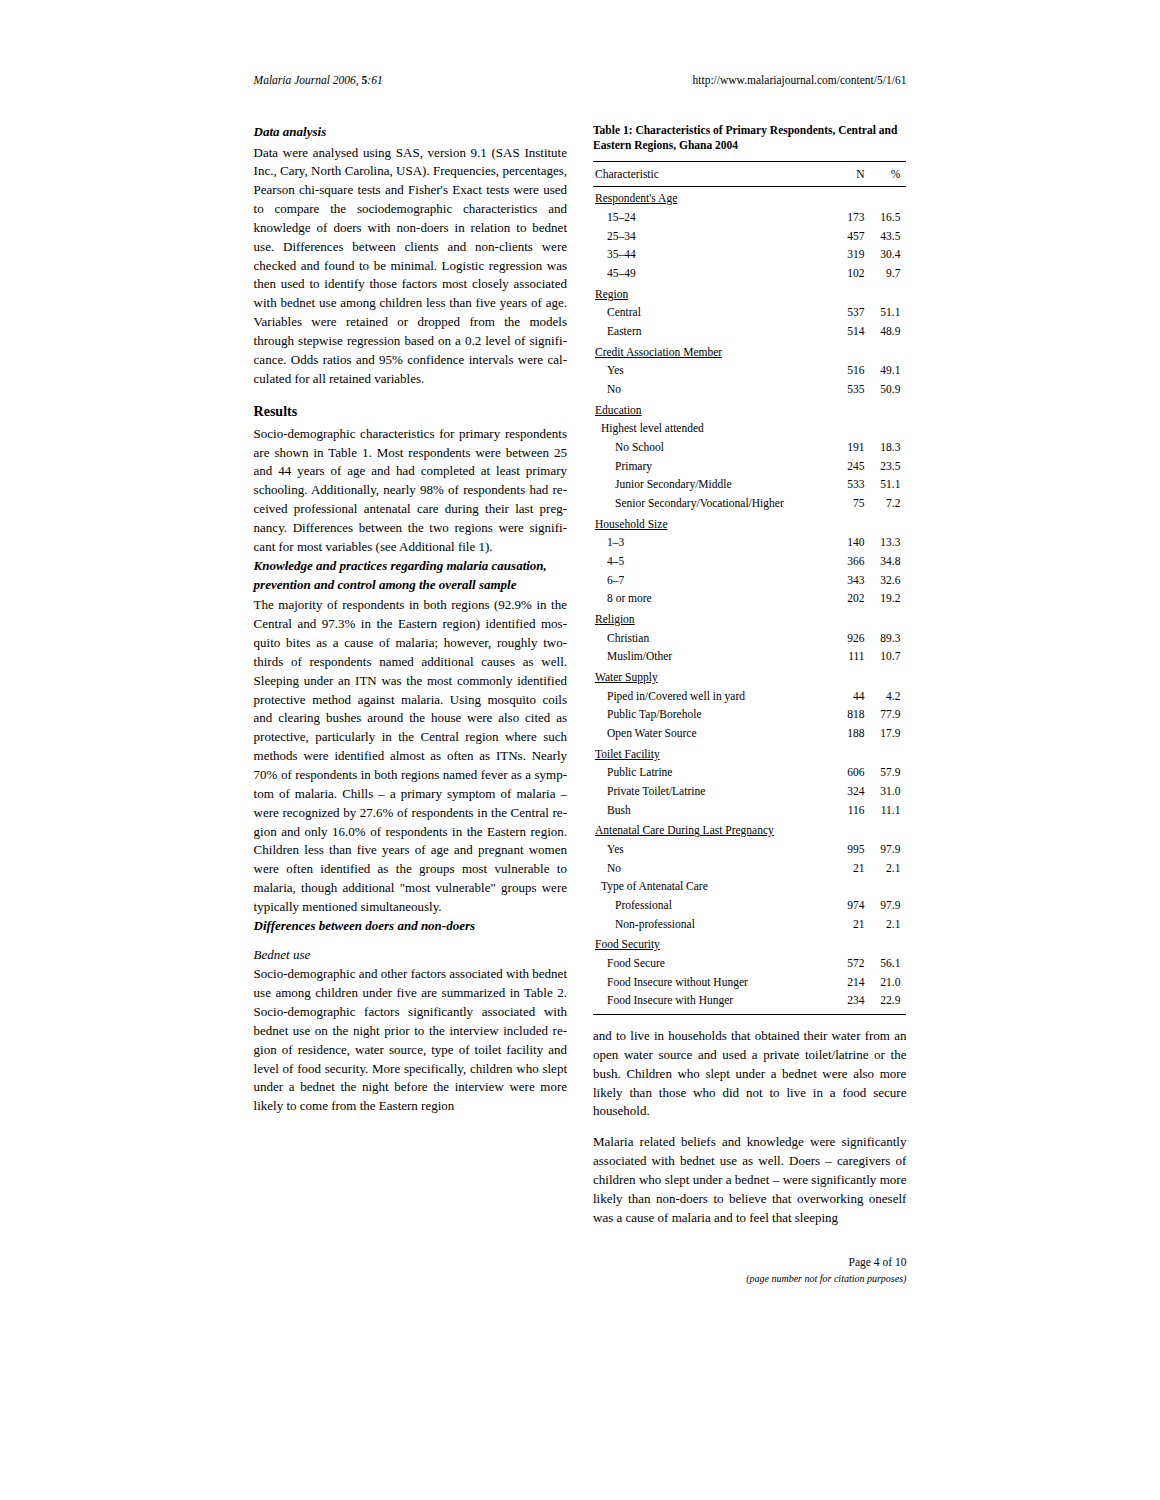Malaria Journal 2006, 5:61
http://www.malariajournal.com/content/5/1/61
Data analysis
Data were analysed using SAS, version 9.1 (SAS Institute Inc., Cary, North Carolina, USA). Frequencies, percentages, Pearson chi-square tests and Fisher's Exact tests were used to compare the sociodemographic characteristics and knowledge of doers with non-doers in relation to bednet use. Differences between clients and non-clients were checked and found to be minimal. Logistic regression was then used to identify those factors most closely associated with bednet use among children less than five years of age. Variables were retained or dropped from the models through stepwise regression based on a 0.2 level of significance. Odds ratios and 95% confidence intervals were calculated for all retained variables.
Results
Socio-demographic characteristics for primary respondents are shown in Table 1. Most respondents were between 25 and 44 years of age and had completed at least primary schooling. Additionally, nearly 98% of respondents had received professional antenatal care during their last pregnancy. Differences between the two regions were significant for most variables (see Additional file 1).
Knowledge and practices regarding malaria causation, prevention and control among the overall sample
The majority of respondents in both regions (92.9% in the Central and 97.3% in the Eastern region) identified mosquito bites as a cause of malaria; however, roughly two-thirds of respondents named additional causes as well. Sleeping under an ITN was the most commonly identified protective method against malaria. Using mosquito coils and clearing bushes around the house were also cited as protective, particularly in the Central region where such methods were identified almost as often as ITNs. Nearly 70% of respondents in both regions named fever as a symptom of malaria. Chills – a primary symptom of malaria – were recognized by 27.6% of respondents in the Central region and only 16.0% of respondents in the Eastern region. Children less than five years of age and pregnant women were often identified as the groups most vulnerable to malaria, though additional "most vulnerable" groups were typically mentioned simultaneously.
Differences between doers and non-doers
Bednet use
Socio-demographic and other factors associated with bednet use among children under five are summarized in Table 2. Socio-demographic factors significantly associated with bednet use on the night prior to the interview included region of residence, water source, type of toilet facility and level of food security. More specifically, children who slept under a bednet the night before the interview were more likely to come from the Eastern region
Table 1: Characteristics of Primary Respondents, Central and Eastern Regions, Ghana 2004
| Characteristic | N | % |
| --- | --- | --- |
| Respondent's Age |
| 15–24 | 173 | 16.5 |
| 25–34 | 457 | 43.5 |
| 35–44 | 319 | 30.4 |
| 45–49 | 102 | 9.7 |
| Region |
| Central | 537 | 51.1 |
| Eastern | 514 | 48.9 |
| Credit Association Member |
| Yes | 516 | 49.1 |
| No | 535 | 50.9 |
| Education |
| Highest level attended | | |
| No School | 191 | 18.3 |
| Primary | 245 | 23.5 |
| Junior Secondary/Middle | 533 | 51.1 |
| Senior Secondary/Vocational/Higher | 75 | 7.2 |
| Household Size |
| 1–3 | 140 | 13.3 |
| 4–5 | 366 | 34.8 |
| 6–7 | 343 | 32.6 |
| 8 or more | 202 | 19.2 |
| Religion |
| Christian | 926 | 89.3 |
| Muslim/Other | 111 | 10.7 |
| Water Supply |
| Piped in/Covered well in yard | 44 | 4.2 |
| Public Tap/Borehole | 818 | 77.9 |
| Open Water Source | 188 | 17.9 |
| Toilet Facility |
| Public Latrine | 606 | 57.9 |
| Private Toilet/Latrine | 324 | 31.0 |
| Bush | 116 | 11.1 |
| Antenatal Care During Last Pregnancy |
| Yes | 995 | 97.9 |
| No | 21 | 2.1 |
| Type of Antenatal Care | | |
| Professional | 974 | 97.9 |
| Non-professional | 21 | 2.1 |
| Food Security |
| Food Secure | 572 | 56.1 |
| Food Insecure without Hunger | 214 | 21.0 |
| Food Insecure with Hunger | 234 | 22.9 |
and to live in households that obtained their water from an open water source and used a private toilet/latrine or the bush. Children who slept under a bednet were also more likely than those who did not to live in a food secure household.
Malaria related beliefs and knowledge were significantly associated with bednet use as well. Doers – caregivers of children who slept under a bednet – were significantly more likely than non-doers to believe that overworking oneself was a cause of malaria and to feel that sleeping
Page 4 of 10
(page number not for citation purposes)